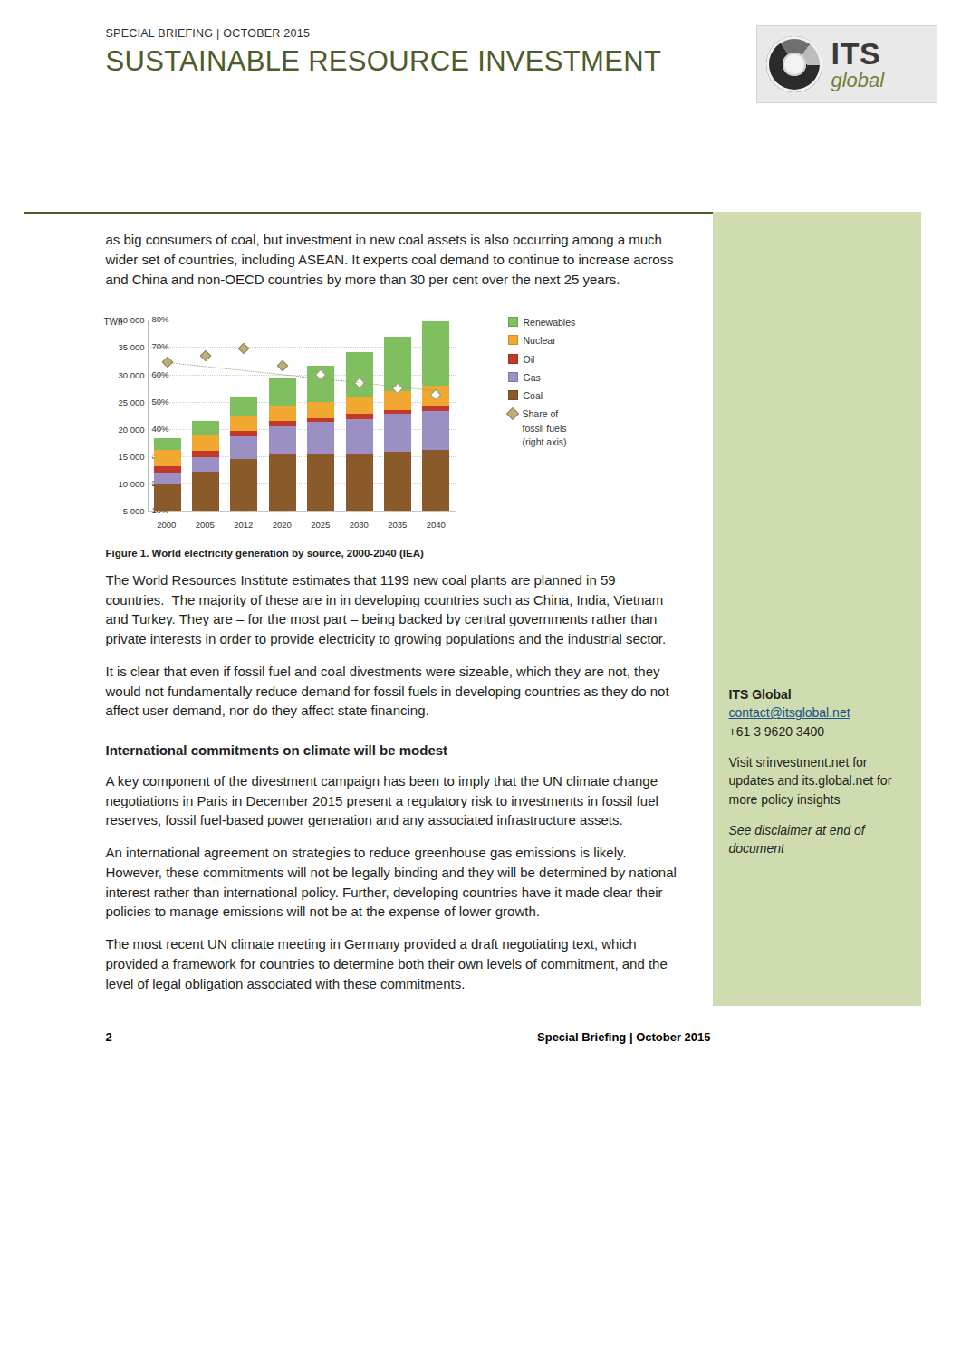SPECIAL BRIEFING | OCTOBER 2015
SUSTAINABLE RESOURCE INVESTMENT
ITS
global
as big consumers of coal, but investment in new coal assets is also occurring among a much wider set of countries, including ASEAN. It experts coal demand to continue to increase across and China and non-OECD countries by more than 30 per cent over the next 25 years.
TWh
40 000
35 000
30 000
25 000
20 000
15 000
10 000
5 000
80%
70%
60%
50%
40%
30%
20%
10%
2000200520122020 2025203020352040
Renewables
Nuclear
Oil
Gas
Coal
Share of
fossil fuels
(right axis)
Figure 1. World electricity generation by source, 2000-2040 (IEA)
The World Resources Institute estimates that 1199 new coal plants are planned in 59 countries. The majority of these are in in developing countries such as China, India, Vietnam and Turkey. They are – for the most part – being backed by central governments rather than private interests in order to provide electricity to growing populations and the industrial sector.
It is clear that even if fossil fuel and coal divestments were sizeable, which they are not, they would not fundamentally reduce demand for fossil fuels in developing countries as they do not affect user demand, nor do they affect state financing.
International commitments on climate will be modest
A key component of the divestment campaign has been to imply that the UN climate change negotiations in Paris in December 2015 present a regulatory risk to investments in fossil fuel reserves, fossil fuel-based power generation and any associated infrastructure assets.
An international agreement on strategies to reduce greenhouse gas emissions is likely. However, these commitments will not be legally binding and they will be determined by national interest rather than international policy. Further, developing countries have it made clear their policies to manage emissions will not be at the expense of lower growth.
The most recent UN climate meeting in Germany provided a draft negotiating text, which provided a framework for countries to determine both their own levels of commitment, and the level of legal obligation associated with these commitments.
ITS Global
contact@itsglobal.net
+61 3 9620 3400
Visit srinvestment.net for updates and its.global.net for more policy insights
See disclaimer at end of document
2
Special Briefing | October 2015